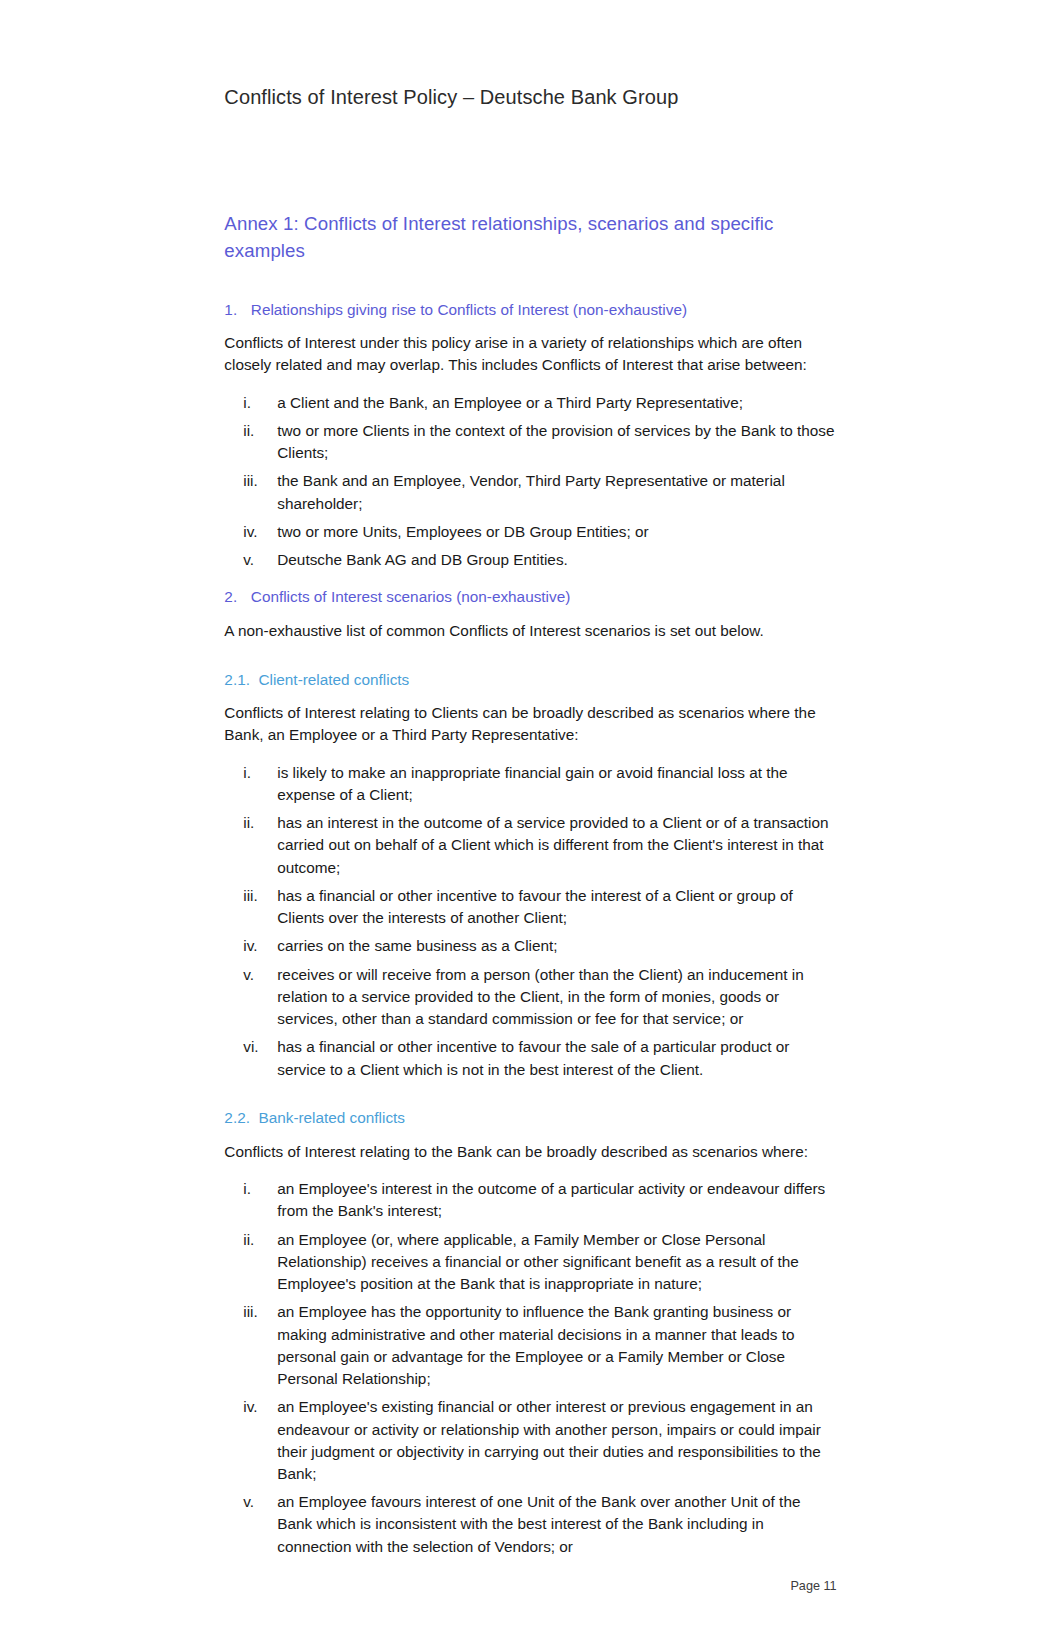Conflicts of Interest Policy – Deutsche Bank Group
Annex 1: Conflicts of Interest relationships, scenarios and specific examples
1. Relationships giving rise to Conflicts of Interest (non-exhaustive)
Conflicts of Interest under this policy arise in a variety of relationships which are often closely related and may overlap. This includes Conflicts of Interest that arise between:
a Client and the Bank, an Employee or a Third Party Representative;
two or more Clients in the context of the provision of services by the Bank to those Clients;
the Bank and an Employee, Vendor, Third Party Representative or material shareholder;
two or more Units, Employees or DB Group Entities; or
Deutsche Bank AG and DB Group Entities.
2. Conflicts of Interest scenarios (non-exhaustive)
A non-exhaustive list of common Conflicts of Interest scenarios is set out below.
2.1. Client-related conflicts
Conflicts of Interest relating to Clients can be broadly described as scenarios where the Bank, an Employee or a Third Party Representative:
is likely to make an inappropriate financial gain or avoid financial loss at the expense of a Client;
has an interest in the outcome of a service provided to a Client or of a transaction carried out on behalf of a Client which is different from the Client's interest in that outcome;
has a financial or other incentive to favour the interest of a Client or group of Clients over the interests of another Client;
carries on the same business as a Client;
receives or will receive from a person (other than the Client) an inducement in relation to a service provided to the Client, in the form of monies, goods or services, other than a standard commission or fee for that service; or
has a financial or other incentive to favour the sale of a particular product or service to a Client which is not in the best interest of the Client.
2.2. Bank-related conflicts
Conflicts of Interest relating to the Bank can be broadly described as scenarios where:
an Employee's interest in the outcome of a particular activity or endeavour differs from the Bank's interest;
an Employee (or, where applicable, a Family Member or Close Personal Relationship) receives a financial or other significant benefit as a result of the Employee's position at the Bank that is inappropriate in nature;
an Employee has the opportunity to influence the Bank granting business or making administrative and other material decisions in a manner that leads to personal gain or advantage for the Employee or a Family Member or Close Personal Relationship;
an Employee's existing financial or other interest or previous engagement in an endeavour or activity or relationship with another person, impairs or could impair their judgment or objectivity in carrying out their duties and responsibilities to the Bank;
an Employee favours interest of one Unit of the Bank over another Unit of the Bank which is inconsistent with the best interest of the Bank including in connection with the selection of Vendors; or
Page 11